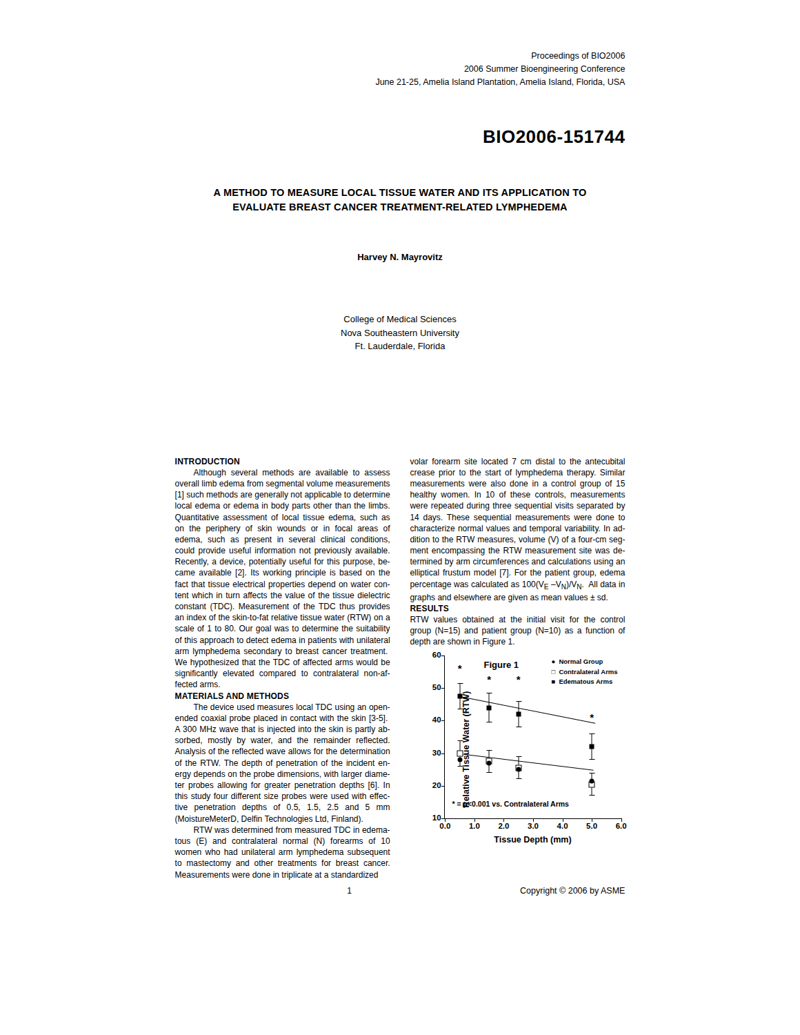Proceedings of BIO2006
2006 Summer Bioengineering Conference
June 21-25, Amelia Island Plantation, Amelia Island, Florida, USA
BIO2006-151744
A METHOD TO MEASURE LOCAL TISSUE WATER AND ITS APPLICATION TO
EVALUATE BREAST CANCER TREATMENT-RELATED LYMPHEDEMA
Harvey N. Mayrovitz
College of Medical Sciences
Nova Southeastern University
Ft. Lauderdale, Florida
Introduction
Although several methods are available to assess overall limb edema from segmental volume measurements [1] such methods are generally not applicable to determine local edema or edema in body parts other than the limbs. Quantitative assessment of local tissue edema, such as on the periphery of skin wounds or in focal areas of edema, such as present in several clinical conditions, could provide useful information not previously available. Recently, a device, potentially useful for this purpose, became available [2]. Its working principle is based on the fact that tissue electrical properties depend on water content which in turn affects the value of the tissue dielectric constant (TDC). Measurement of the TDC thus provides an index of the skin-to-fat relative tissue water (RTW) on a scale of 1 to 80. Our goal was to determine the suitability of this approach to detect edema in patients with unilateral arm lymphedema secondary to breast cancer treatment. We hypothesized that the TDC of affected arms would be significantly elevated compared to contralateral non-affected arms.
Materials and Methods
The device used measures local TDC using an open-ended coaxial probe placed in contact with the skin [3-5]. A 300 MHz wave that is injected into the skin is partly absorbed, mostly by water, and the remainder reflected. Analysis of the reflected wave allows for the determination of the RTW. The depth of penetration of the incident energy depends on the probe dimensions, with larger diameter probes allowing for greater penetration depths [6]. In this study four different size probes were used with effective penetration depths of 0.5, 1.5, 2.5 and 5 mm (MoistureMeterD, Delfin Technologies Ltd, Finland).
RTW was determined from measured TDC in edematous (E) and contralateral normal (N) forearms of 10 women who had unilateral arm lymphedema subsequent to mastectomy and other treatments for breast cancer. Measurements were done in triplicate at a standardized
volar forearm site located 7 cm distal to the antecubital crease prior to the start of lymphedema therapy. Similar measurements were also done in a control group of 15 healthy women. In 10 of these controls, measurements were repeated during three sequential visits separated by 14 days. These sequential measurements were done to characterize normal values and temporal variability. In addition to the RTW measures, volume (V) of a four-cm segment encompassing the RTW measurement site was determined by arm circumferences and calculations using an elliptical frustum model [7]. For the patient group, edema percentage was calculated as 100(VE –VN)/VN. All data in graphs and elsewhere are given as mean values ± sd.
Results
RTW values obtained at the initial visit for the control group (N=15) and patient group (N=10) as a function of depth are shown in Figure 1.
Relative Tissue Water (RTW)
60
50
40
30
20
10
0.0
1.0
2.0
3.0
4.0
5.0
6.0
Figure 1
●Normal Group
□Contralateral Arms
■Edematous Arms
* = p<0.001 vs. Contralateral Arms
*
*
*
*
Tissue Depth (mm)
1 Copyright © 2006 by ASME